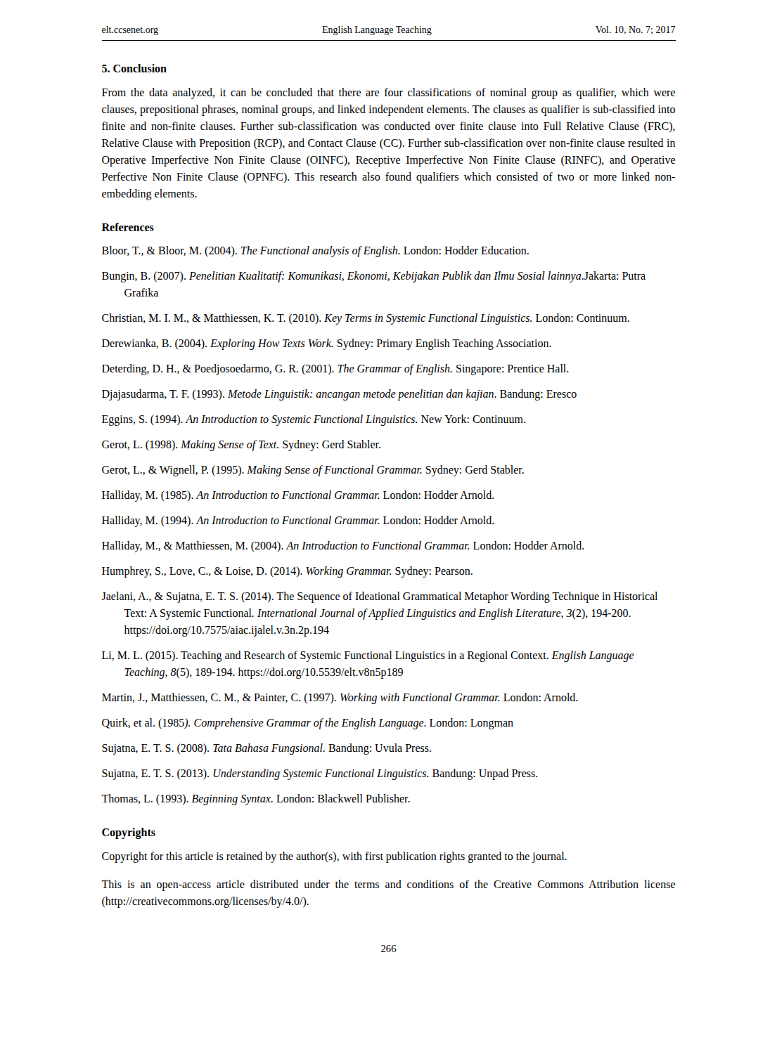elt.ccsenet.org English Language Teaching Vol. 10, No. 7; 2017
5. Conclusion
From the data analyzed, it can be concluded that there are four classifications of nominal group as qualifier, which were clauses, prepositional phrases, nominal groups, and linked independent elements. The clauses as qualifier is sub-classified into finite and non-finite clauses. Further sub-classification was conducted over finite clause into Full Relative Clause (FRC), Relative Clause with Preposition (RCP), and Contact Clause (CC). Further sub-classification over non-finite clause resulted in Operative Imperfective Non Finite Clause (OINFC), Receptive Imperfective Non Finite Clause (RINFC), and Operative Perfective Non Finite Clause (OPNFC). This research also found qualifiers which consisted of two or more linked non-embedding elements.
References
Bloor, T., & Bloor, M. (2004). The Functional analysis of English. London: Hodder Education.
Bungin, B. (2007). Penelitian Kualitatif: Komunikasi, Ekonomi, Kebijakan Publik dan Ilmu Sosial lainnya.Jakarta: Putra Grafika
Christian, M. I. M., & Matthiessen, K. T. (2010). Key Terms in Systemic Functional Linguistics. London: Continuum.
Derewianka, B. (2004). Exploring How Texts Work. Sydney: Primary English Teaching Association.
Deterding, D. H., & Poedjosoedarmo, G. R. (2001). The Grammar of English. Singapore: Prentice Hall.
Djajasudarma, T. F. (1993). Metode Linguistik: ancangan metode penelitian dan kajian. Bandung: Eresco
Eggins, S. (1994). An Introduction to Systemic Functional Linguistics. New York: Continuum.
Gerot, L. (1998). Making Sense of Text. Sydney: Gerd Stabler.
Gerot, L., & Wignell, P. (1995). Making Sense of Functional Grammar. Sydney: Gerd Stabler.
Halliday, M. (1985). An Introduction to Functional Grammar. London: Hodder Arnold.
Halliday, M. (1994). An Introduction to Functional Grammar. London: Hodder Arnold.
Halliday, M., & Matthiessen, M. (2004). An Introduction to Functional Grammar. London: Hodder Arnold.
Humphrey, S., Love, C., & Loise, D. (2014). Working Grammar. Sydney: Pearson.
Jaelani, A., & Sujatna, E. T. S. (2014). The Sequence of Ideational Grammatical Metaphor Wording Technique in Historical Text: A Systemic Functional. International Journal of Applied Linguistics and English Literature, 3(2), 194-200. https://doi.org/10.7575/aiac.ijalel.v.3n.2p.194
Li, M. L. (2015). Teaching and Research of Systemic Functional Linguistics in a Regional Context. English Language Teaching, 8(5), 189-194. https://doi.org/10.5539/elt.v8n5p189
Martin, J., Matthiessen, C. M., & Painter, C. (1997). Working with Functional Grammar. London: Arnold.
Quirk, et al. (1985). Comprehensive Grammar of the English Language. London: Longman
Sujatna, E. T. S. (2008). Tata Bahasa Fungsional. Bandung: Uvula Press.
Sujatna, E. T. S. (2013). Understanding Systemic Functional Linguistics. Bandung: Unpad Press.
Thomas, L. (1993). Beginning Syntax. London: Blackwell Publisher.
Copyrights
Copyright for this article is retained by the author(s), with first publication rights granted to the journal.
This is an open-access article distributed under the terms and conditions of the Creative Commons Attribution license (http://creativecommons.org/licenses/by/4.0/).
266